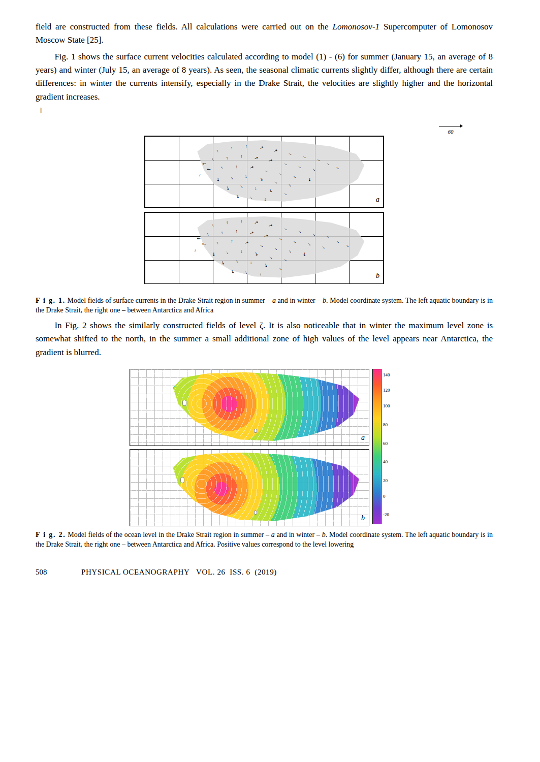field are constructed from these fields. All calculations were carried out on the Lomonosov-1 Supercomputer of Lomonosov Moscow State [25].
Fig. 1 shows the surface current velocities calculated according to model (1) - (6) for summer (January 15, an average of 8 years) and winter (July 15, an average of 8 years). As seen, the seasonal climatic currents slightly differ, although there are certain differences: in winter the currents intensify, especially in the Drake Strait, the velocities are slightly higher and the horizontal gradient increases.
]
60
↑ ↑ ↑ ↗ ↗ → → → ↑ ↑ ↑ ↗ ↗ → → → ↖ ↑ ↑ ↗ → → → ↘ ↙ ↓ ↓ ↘ → → ↙ ↓ ↓ ↘ → ↙ ↓ ↓ ↖ ← → →
a
↑ ↑ ↑ ↗ ↗ → → → → ↑ ↑ ↑ ↗ ↗ → → → → ↖ ↑ ↑ ↗ → → → ↘ ↙ ↓ ↓ ↘ → → ↙ ↓ ↓ ↘ → ↙ ↓ ↓ ↖ ← → →
b
F i g. 1. Model fields of surface currents in the Drake Strait region in summer – a and in winter – b. Model coordinate system. The left aquatic boundary is in the Drake Strait, the right one – between Antarctica and Africa
In Fig. 2 shows the similarly constructed fields of level ζ. It is also noticeable that in winter the maximum level zone is somewhat shifted to the north, in the summer a small additional zone of high values of the level appears near Antarctica, the gradient is blurred.
a
b
140 120 100 80 60 40 20 0 -20
F i g. 2. Model fields of the ocean level in the Drake Strait region in summer – a and in winter – b. Model coordinate system. The left aquatic boundary is in the Drake Strait, the right one – between Antarctica and Africa. Positive values correspond to the level lowering
508
PHYSICAL OCEANOGRAPHY VOL. 26 ISS. 6 (2019)